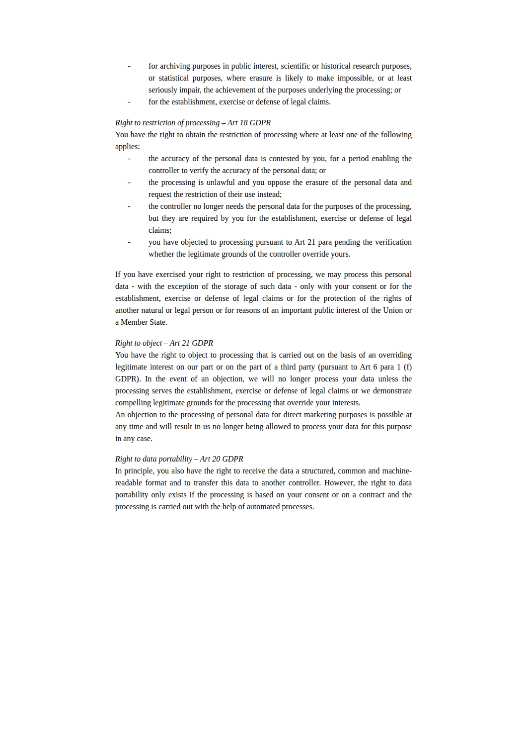for archiving purposes in public interest, scientific or historical research purposes, or statistical purposes, where erasure is likely to make impossible, or at least seriously impair, the achievement of the purposes underlying the processing; or
for the establishment, exercise or defense of legal claims.
Right to restriction of processing – Art 18 GDPR
You have the right to obtain the restriction of processing where at least one of the following applies:
the accuracy of the personal data is contested by you, for a period enabling the controller to verify the accuracy of the personal data; or
the processing is unlawful and you oppose the erasure of the personal data and request the restriction of their use instead;
the controller no longer needs the personal data for the purposes of the processing, but they are required by you for the establishment, exercise or defense of legal claims;
you have objected to processing pursuant to Art 21 para pending the verification whether the legitimate grounds of the controller override yours.
If you have exercised your right to restriction of processing, we may process this personal data - with the exception of the storage of such data - only with your consent or for the establishment, exercise or defense of legal claims or for the protection of the rights of another natural or legal person or for reasons of an important public interest of the Union or a Member State.
Right to object – Art 21 GDPR
You have the right to object to processing that is carried out on the basis of an overriding legitimate interest on our part or on the part of a third party (pursuant to Art 6 para 1 (f) GDPR). In the event of an objection, we will no longer process your data unless the processing serves the establishment, exercise or defense of legal claims or we demonstrate compelling legitimate grounds for the processing that override your interests.
An objection to the processing of personal data for direct marketing purposes is possible at any time and will result in us no longer being allowed to process your data for this purpose in any case.
Right to data portability – Art 20 GDPR
In principle, you also have the right to receive the data a structured, common and machine-readable format and to transfer this data to another controller. However, the right to data portability only exists if the processing is based on your consent or on a contract and the processing is carried out with the help of automated processes.